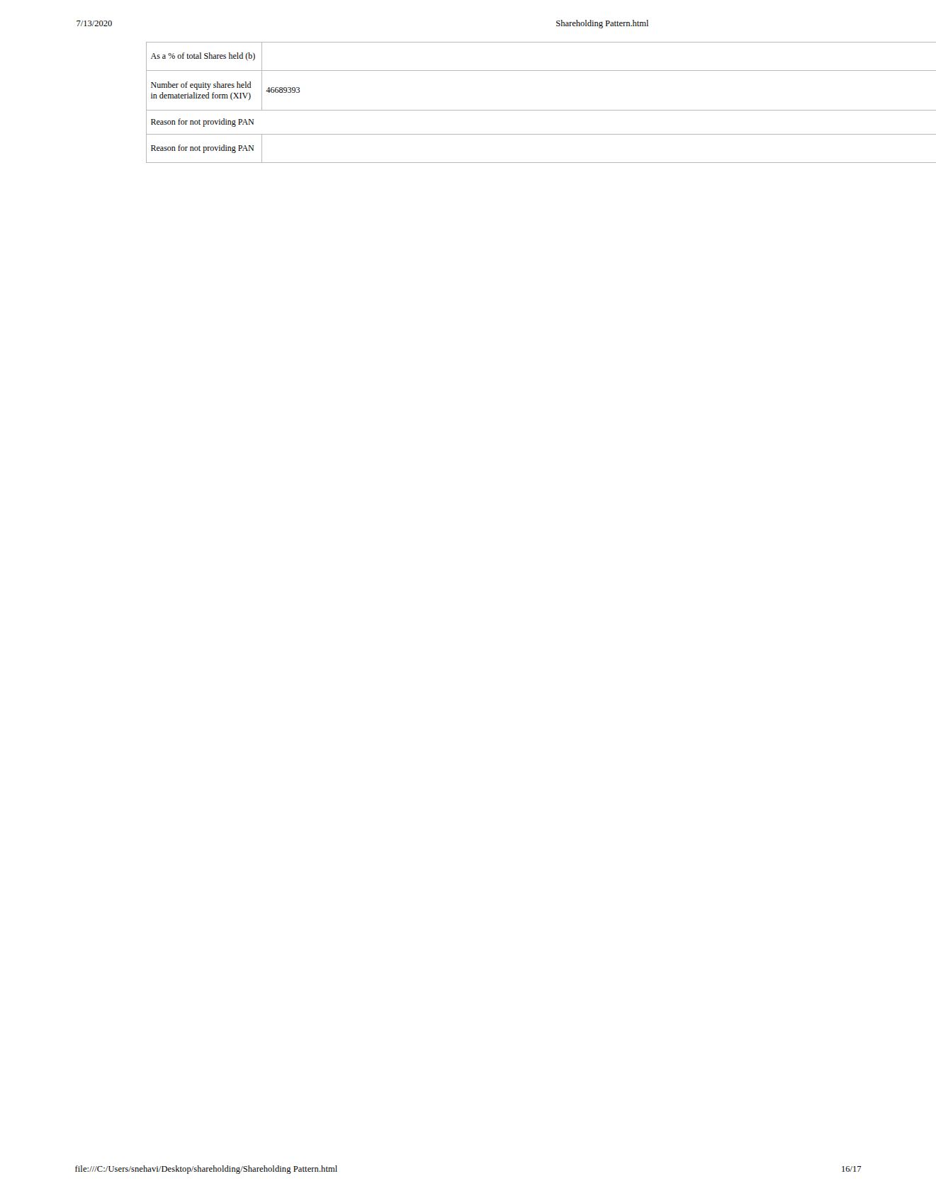7/13/2020
Shareholding Pattern.html
| As a % of total Shares held (b) | |
| Number of equity shares held in dematerialized form (XIV) | 46689393 |
| Reason for not providing PAN |
| Reason for not providing PAN | |
file:///C:/Users/snehavi/Desktop/shareholding/Shareholding Pattern.html
16/17